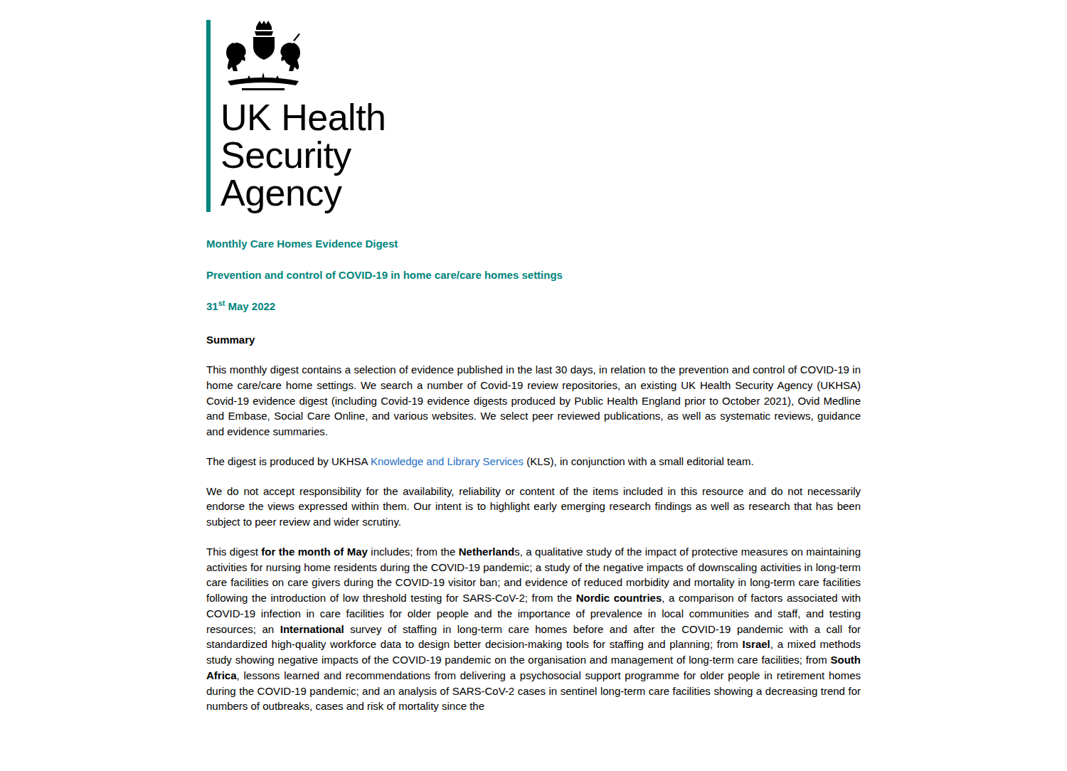UK Health
Security
Agency
Monthly Care Homes Evidence Digest
Prevention and control of COVID-19 in home care/care homes settings
31st May 2022
Summary
This monthly digest contains a selection of evidence published in the last 30 days, in relation to the prevention and control of COVID-19 in home care/care home settings. We search a number of Covid-19 review repositories, an existing UK Health Security Agency (UKHSA) Covid-19 evidence digest (including Covid-19 evidence digests produced by Public Health England prior to October 2021), Ovid Medline and Embase, Social Care Online, and various websites. We select peer reviewed publications, as well as systematic reviews, guidance and evidence summaries.
The digest is produced by UKHSA Knowledge and Library Services (KLS), in conjunction with a small editorial team.
We do not accept responsibility for the availability, reliability or content of the items included in this resource and do not necessarily endorse the views expressed within them. Our intent is to highlight early emerging research findings as well as research that has been subject to peer review and wider scrutiny.
This digest for the month of May includes; from the Netherlands, a qualitative study of the impact of protective measures on maintaining activities for nursing home residents during the COVID-19 pandemic; a study of the negative impacts of downscaling activities in long-term care facilities on care givers during the COVID-19 visitor ban; and evidence of reduced morbidity and mortality in long-term care facilities following the introduction of low threshold testing for SARS-CoV-2; from the Nordic countries, a comparison of factors associated with COVID-19 infection in care facilities for older people and the importance of prevalence in local communities and staff, and testing resources; an International survey of staffing in long-term care homes before and after the COVID-19 pandemic with a call for standardized high-quality workforce data to design better decision-making tools for staffing and planning; from Israel, a mixed methods study showing negative impacts of the COVID-19 pandemic on the organisation and management of long-term care facilities; from South Africa, lessons learned and recommendations from delivering a psychosocial support programme for older people in retirement homes during the COVID-19 pandemic; and an analysis of SARS-CoV-2 cases in sentinel long-term care facilities showing a decreasing trend for numbers of outbreaks, cases and risk of mortality since the